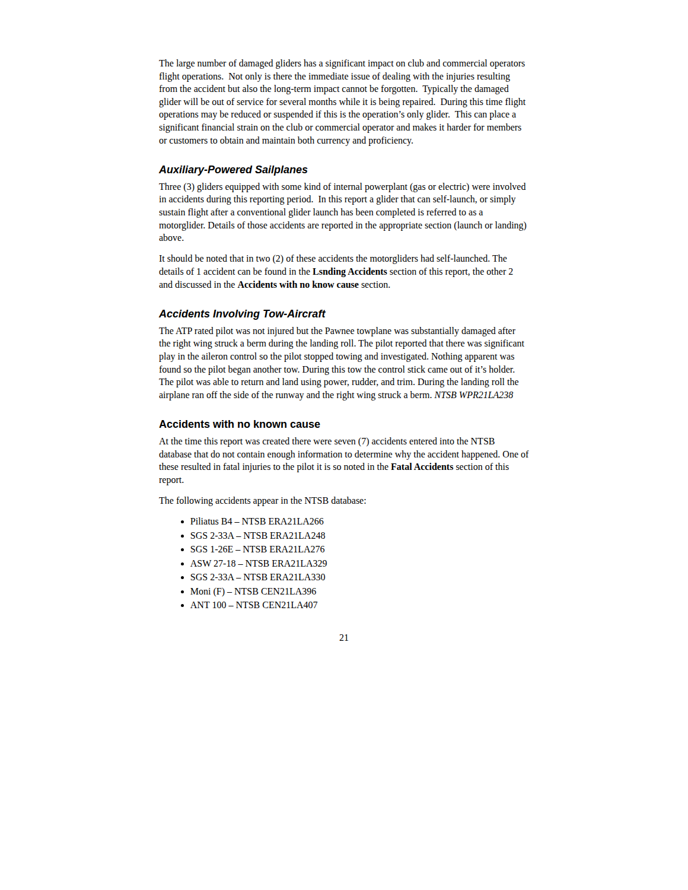The large number of damaged gliders has a significant impact on club and commercial operators flight operations. Not only is there the immediate issue of dealing with the injuries resulting from the accident but also the long-term impact cannot be forgotten. Typically the damaged glider will be out of service for several months while it is being repaired. During this time flight operations may be reduced or suspended if this is the operation’s only glider. This can place a significant financial strain on the club or commercial operator and makes it harder for members or customers to obtain and maintain both currency and proficiency.
Auxiliary-Powered Sailplanes
Three (3) gliders equipped with some kind of internal powerplant (gas or electric) were involved in accidents during this reporting period. In this report a glider that can self-launch, or simply sustain flight after a conventional glider launch has been completed is referred to as a motorglider. Details of those accidents are reported in the appropriate section (launch or landing) above.
It should be noted that in two (2) of these accidents the motorgliders had self-launched. The details of 1 accident can be found in the Lsnding Accidents section of this report, the other 2 and discussed in the Accidents with no know cause section.
Accidents Involving Tow-Aircraft
The ATP rated pilot was not injured but the Pawnee towplane was substantially damaged after the right wing struck a berm during the landing roll. The pilot reported that there was significant play in the aileron control so the pilot stopped towing and investigated. Nothing apparent was found so the pilot began another tow. During this tow the control stick came out of it’s holder. The pilot was able to return and land using power, rudder, and trim. During the landing roll the airplane ran off the side of the runway and the right wing struck a berm. NTSB WPR21LA238
Accidents with no known cause
At the time this report was created there were seven (7) accidents entered into the NTSB database that do not contain enough information to determine why the accident happened. One of these resulted in fatal injuries to the pilot it is so noted in the Fatal Accidents section of this report.
The following accidents appear in the NTSB database:
Piliatus B4 – NTSB ERA21LA266
SGS 2-33A – NTSB ERA21LA248
SGS 1-26E – NTSB ERA21LA276
ASW 27-18 – NTSB ERA21LA329
SGS 2-33A – NTSB ERA21LA330
Moni (F) – NTSB CEN21LA396
ANT 100 – NTSB CEN21LA407
21